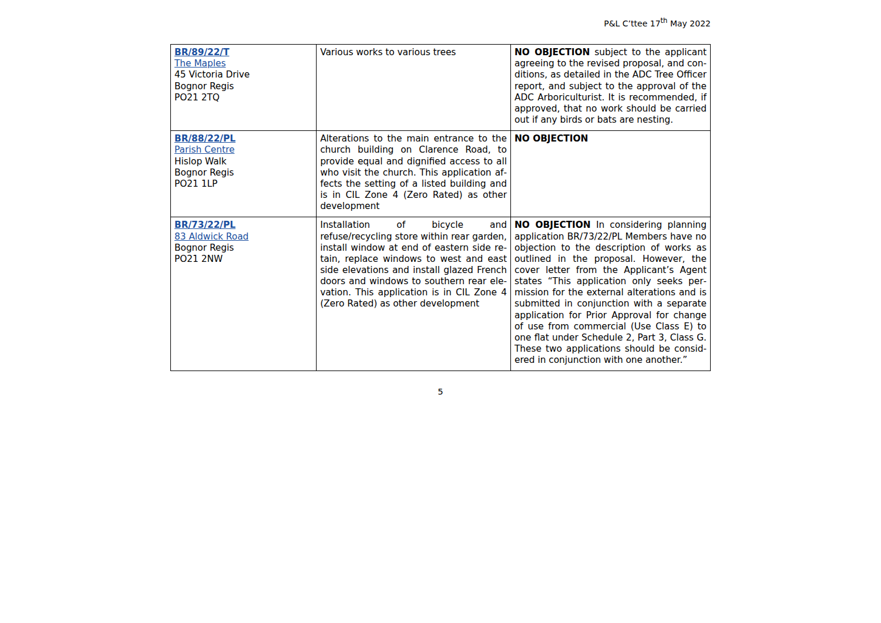P&L C’ttee 17th May 2022
| BR/89/22/T The Maples 45 Victoria Drive Bognor Regis PO21 2TQ | Various works to various trees | NO OBJECTION subject to the applicant agreeing to the revised proposal, and conditions, as detailed in the ADC Tree Officer report, and subject to the approval of the ADC Arboriculturist. It is recommended, if approved, that no work should be carried out if any birds or bats are nesting. |
| BR/88/22/PL Parish Centre Hislop Walk Bognor Regis PO21 1LP | Alterations to the main entrance to the church building on Clarence Road, to provide equal and dignified access to all who visit the church. This application affects the setting of a listed building and is in CIL Zone 4 (Zero Rated) as other development | NO OBJECTION |
| BR/73/22/PL 83 Aldwick Road Bognor Regis PO21 2NW | Installation of bicycle and refuse/recycling store within rear garden, install window at end of eastern side retain, replace windows to west and east side elevations and install glazed French doors and windows to southern rear elevation. This application is in CIL Zone 4 (Zero Rated) as other development | NO OBJECTION In considering planning application BR/73/22/PL Members have no objection to the description of works as outlined in the proposal. However, the cover letter from the Applicant’s Agent states “This application only seeks permission for the external alterations and is submitted in conjunction with a separate application for Prior Approval for change of use from commercial (Use Class E) to one flat under Schedule 2, Part 3, Class G. These two applications should be considered in conjunction with one another.” |
5